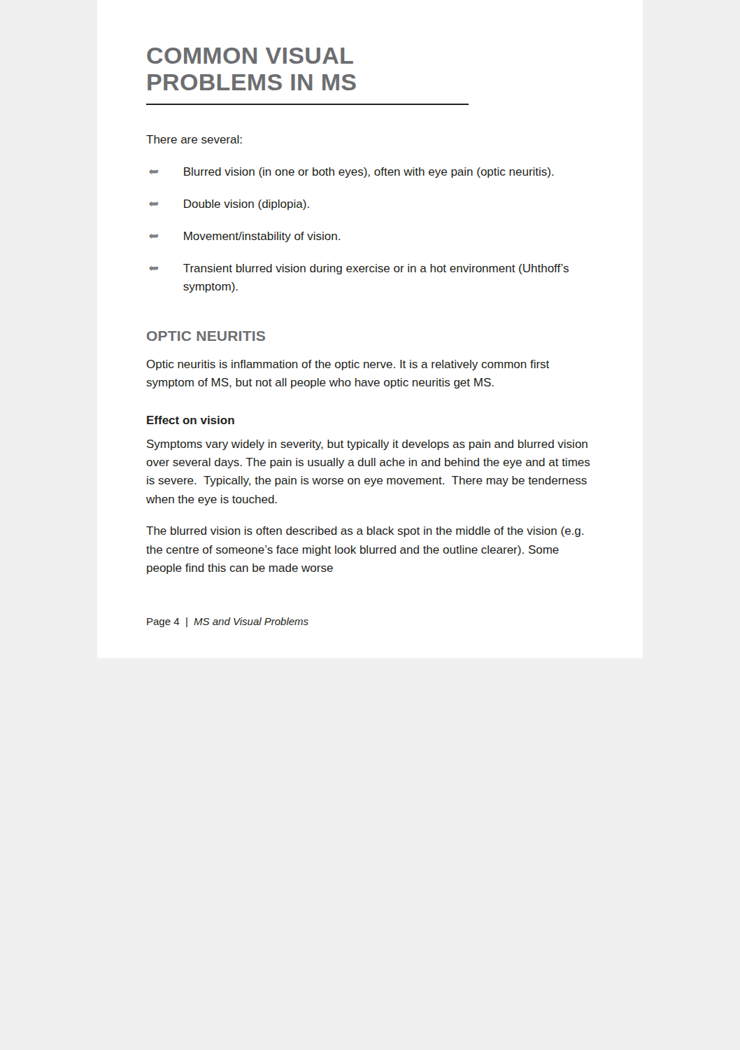Common Visual
Problems in MS
There are several:
Blurred vision (in one or both eyes), often with eye pain (optic neuritis).
Double vision (diplopia).
Movement/instability of vision.
Transient blurred vision during exercise or in a hot environment (Uhthoff’s symptom).
Optic Neuritis
Optic neuritis is inflammation of the optic nerve. It is a relatively common first symptom of MS, but not all people who have optic neuritis get MS.
Effect on vision
Symptoms vary widely in severity, but typically it develops as pain and blurred vision over several days. The pain is usually a dull ache in and behind the eye and at times is severe. Typically, the pain is worse on eye movement. There may be tenderness when the eye is touched.
The blurred vision is often described as a black spot in the middle of the vision (e.g. the centre of someone’s face might look blurred and the outline clearer). Some people find this can be made worse
Page 4 | MS and Visual Problems